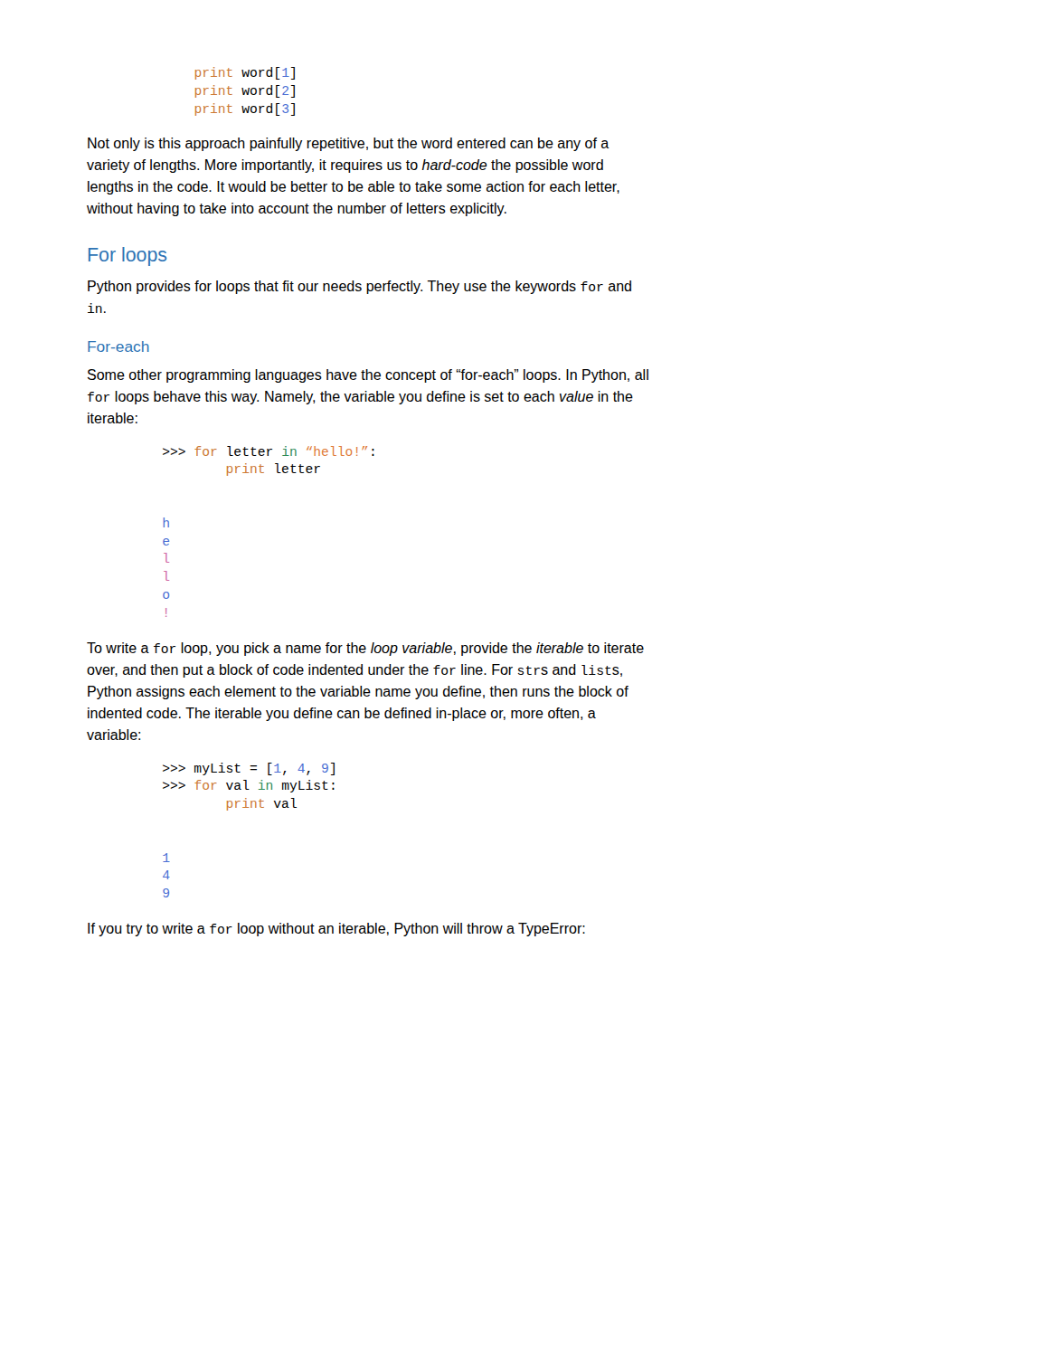print word[1]
        print word[2]
        print word[3]
Not only is this approach painfully repetitive, but the word entered can be any of a variety of lengths. More importantly, it requires us to hard-code the possible word lengths in the code. It would be better to be able to take some action for each letter, without having to take into account the number of letters explicitly.
For loops
Python provides for loops that fit our needs perfectly. They use the keywords for and in.
For-each
Some other programming languages have the concept of “for-each” loops. In Python, all for loops behave this way. Namely, the variable you define is set to each value in the iterable:
    >>> for letter in “hello!”:
            print letter


    h
    e
    l
    l
    o
    !
To write a for loop, you pick a name for the loop variable, provide the iterable to iterate over, and then put a block of code indented under the for line. For strs and lists, Python assigns each element to the variable name you define, then runs the block of indented code. The iterable you define can be defined in-place or, more often, a variable:
    >>> myList = [1, 4, 9]
    >>> for val in myList:
            print val


    1
    4
    9
If you try to write a for loop without an iterable, Python will throw a TypeError: